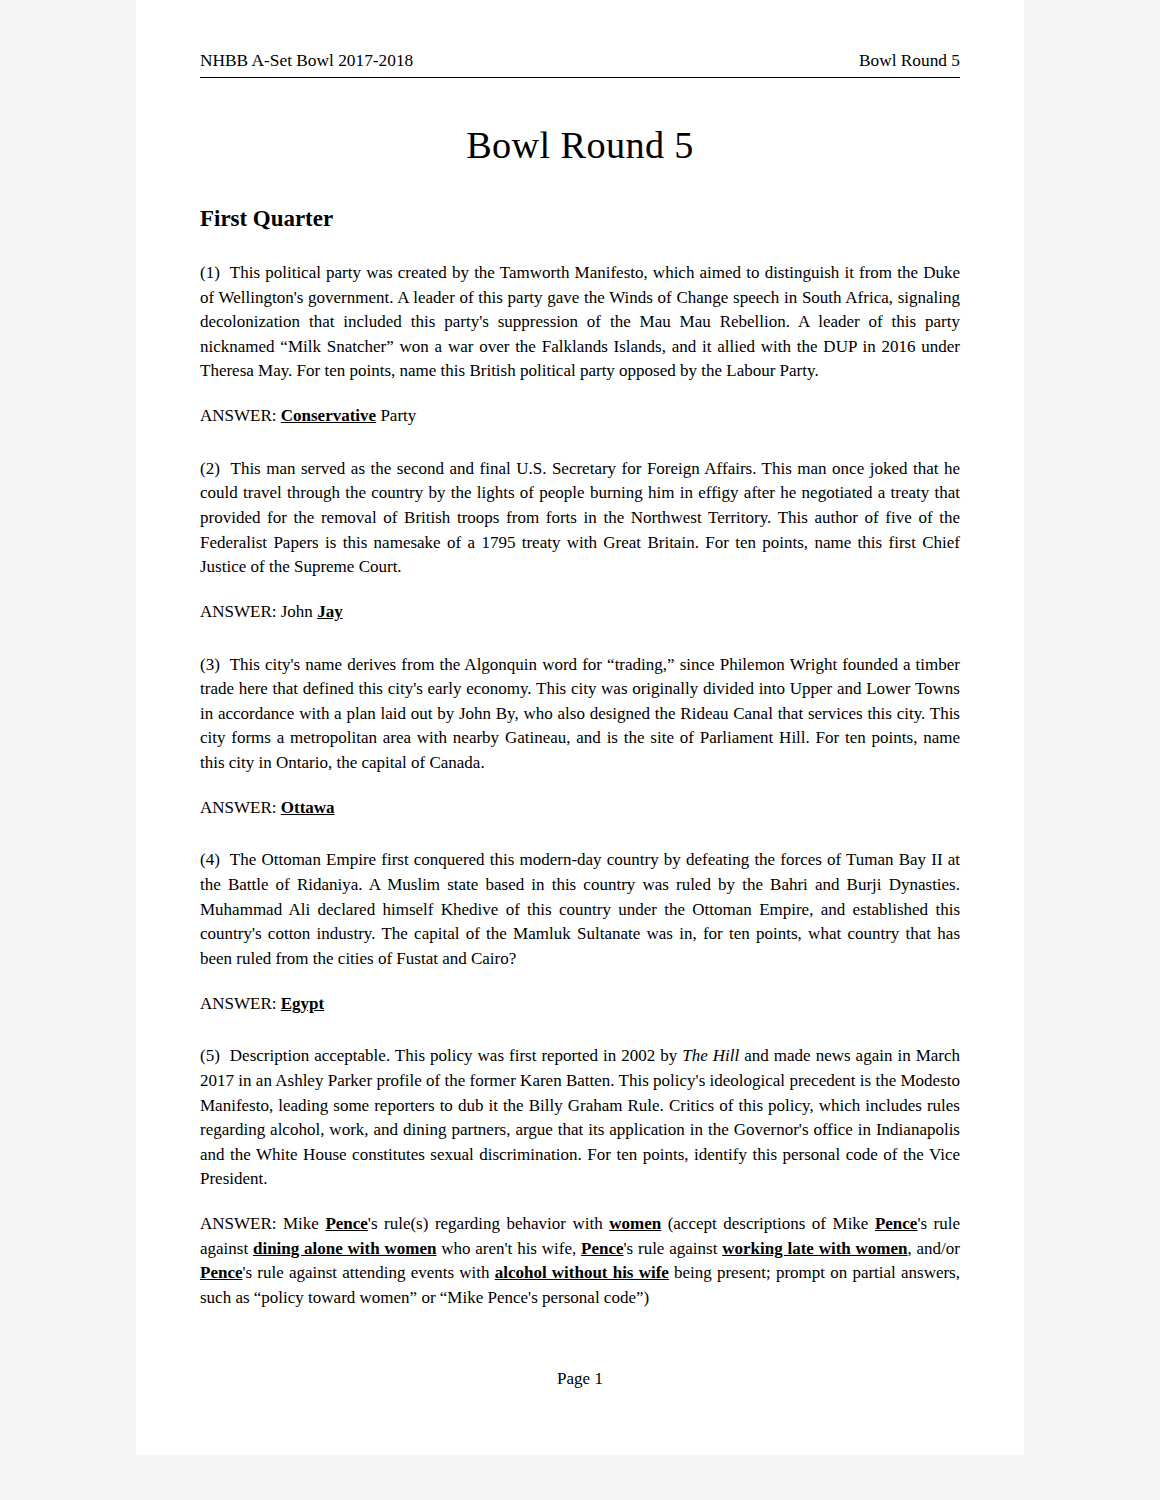NHBB A-Set Bowl 2017-2018 Bowl Round 5
Bowl Round 5
First Quarter
(1) This political party was created by the Tamworth Manifesto, which aimed to distinguish it from the Duke of Wellington's government. A leader of this party gave the Winds of Change speech in South Africa, signaling decolonization that included this party's suppression of the Mau Mau Rebellion. A leader of this party nicknamed “Milk Snatcher” won a war over the Falklands Islands, and it allied with the DUP in 2016 under Theresa May. For ten points, name this British political party opposed by the Labour Party.
ANSWER: Conservative Party
(2) This man served as the second and final U.S. Secretary for Foreign Affairs. This man once joked that he could travel through the country by the lights of people burning him in effigy after he negotiated a treaty that provided for the removal of British troops from forts in the Northwest Territory. This author of five of the Federalist Papers is this namesake of a 1795 treaty with Great Britain. For ten points, name this first Chief Justice of the Supreme Court.
ANSWER: John Jay
(3) This city's name derives from the Algonquin word for “trading,” since Philemon Wright founded a timber trade here that defined this city's early economy. This city was originally divided into Upper and Lower Towns in accordance with a plan laid out by John By, who also designed the Rideau Canal that services this city. This city forms a metropolitan area with nearby Gatineau, and is the site of Parliament Hill. For ten points, name this city in Ontario, the capital of Canada.
ANSWER: Ottawa
(4) The Ottoman Empire first conquered this modern-day country by defeating the forces of Tuman Bay II at the Battle of Ridaniya. A Muslim state based in this country was ruled by the Bahri and Burji Dynasties. Muhammad Ali declared himself Khedive of this country under the Ottoman Empire, and established this country's cotton industry. The capital of the Mamluk Sultanate was in, for ten points, what country that has been ruled from the cities of Fustat and Cairo?
ANSWER: Egypt
(5) Description acceptable. This policy was first reported in 2002 by The Hill and made news again in March 2017 in an Ashley Parker profile of the former Karen Batten. This policy's ideological precedent is the Modesto Manifesto, leading some reporters to dub it the Billy Graham Rule. Critics of this policy, which includes rules regarding alcohol, work, and dining partners, argue that its application in the Governor's office in Indianapolis and the White House constitutes sexual discrimination. For ten points, identify this personal code of the Vice President.
ANSWER: Mike Pence's rule(s) regarding behavior with women (accept descriptions of Mike Pence's rule against dining alone with women who aren't his wife, Pence's rule against working late with women, and/or Pence's rule against attending events with alcohol without his wife being present; prompt on partial answers, such as “policy toward women” or “Mike Pence's personal code”)
Page 1